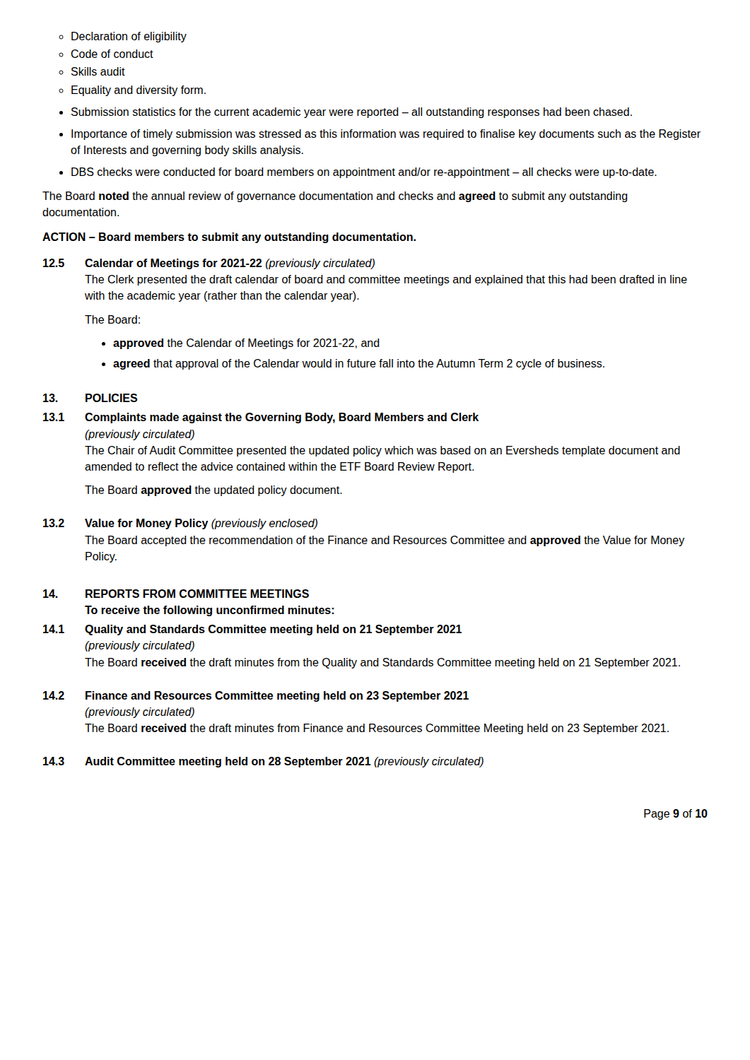Declaration of eligibility
Code of conduct
Skills audit
Equality and diversity form.
Submission statistics for the current academic year were reported – all outstanding responses had been chased.
Importance of timely submission was stressed as this information was required to finalise key documents such as the Register of Interests and governing body skills analysis.
DBS checks were conducted for board members on appointment and/or re-appointment – all checks were up-to-date.
The Board noted the annual review of governance documentation and checks and agreed to submit any outstanding documentation.
ACTION – Board members to submit any outstanding documentation.
12.5
Calendar of Meetings for 2021-22 (previously circulated)
The Clerk presented the draft calendar of board and committee meetings and explained that this had been drafted in line with the academic year (rather than the calendar year).
The Board:
approved the Calendar of Meetings for 2021-22, and
agreed that approval of the Calendar would in future fall into the Autumn Term 2 cycle of business.
13.
POLICIES
13.1
Complaints made against the Governing Body, Board Members and Clerk
(previously circulated)
The Chair of Audit Committee presented the updated policy which was based on an Eversheds template document and amended to reflect the advice contained within the ETF Board Review Report.
The Board approved the updated policy document.
13.2
Value for Money Policy (previously enclosed)
The Board accepted the recommendation of the Finance and Resources Committee and approved the Value for Money Policy.
14.
REPORTS FROM COMMITTEE MEETINGS
To receive the following unconfirmed minutes:
14.1
Quality and Standards Committee meeting held on 21 September 2021
(previously circulated)
The Board received the draft minutes from the Quality and Standards Committee meeting held on 21 September 2021.
14.2
Finance and Resources Committee meeting held on 23 September 2021
(previously circulated)
The Board received the draft minutes from Finance and Resources Committee Meeting held on 23 September 2021.
14.3
Audit Committee meeting held on 28 September 2021 (previously circulated)
Page 9 of 10